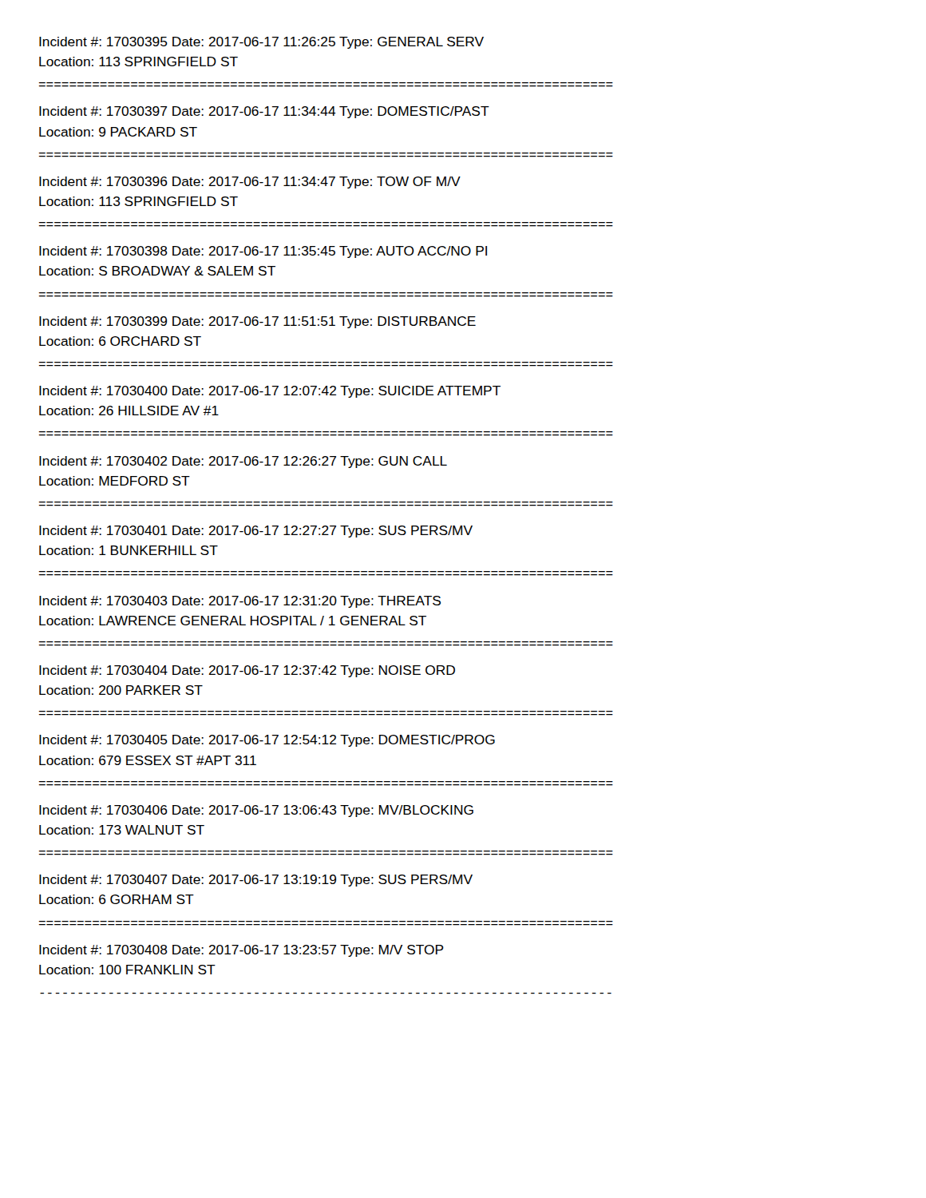Incident #: 17030395 Date: 2017-06-17 11:26:25 Type: GENERAL SERV
Location: 113 SPRINGFIELD ST
===========================================================================
Incident #: 17030397 Date: 2017-06-17 11:34:44 Type: DOMESTIC/PAST
Location: 9 PACKARD ST
===========================================================================
Incident #: 17030396 Date: 2017-06-17 11:34:47 Type: TOW OF M/V
Location: 113 SPRINGFIELD ST
===========================================================================
Incident #: 17030398 Date: 2017-06-17 11:35:45 Type: AUTO ACC/NO PI
Location: S BROADWAY & SALEM ST
===========================================================================
Incident #: 17030399 Date: 2017-06-17 11:51:51 Type: DISTURBANCE
Location: 6 ORCHARD ST
===========================================================================
Incident #: 17030400 Date: 2017-06-17 12:07:42 Type: SUICIDE ATTEMPT
Location: 26 HILLSIDE AV #1
===========================================================================
Incident #: 17030402 Date: 2017-06-17 12:26:27 Type: GUN CALL
Location: MEDFORD ST
===========================================================================
Incident #: 17030401 Date: 2017-06-17 12:27:27 Type: SUS PERS/MV
Location: 1 BUNKERHILL ST
===========================================================================
Incident #: 17030403 Date: 2017-06-17 12:31:20 Type: THREATS
Location: LAWRENCE GENERAL HOSPITAL / 1 GENERAL ST
===========================================================================
Incident #: 17030404 Date: 2017-06-17 12:37:42 Type: NOISE ORD
Location: 200 PARKER ST
===========================================================================
Incident #: 17030405 Date: 2017-06-17 12:54:12 Type: DOMESTIC/PROG
Location: 679 ESSEX ST #APT 311
===========================================================================
Incident #: 17030406 Date: 2017-06-17 13:06:43 Type: MV/BLOCKING
Location: 173 WALNUT ST
===========================================================================
Incident #: 17030407 Date: 2017-06-17 13:19:19 Type: SUS PERS/MV
Location: 6 GORHAM ST
===========================================================================
Incident #: 17030408 Date: 2017-06-17 13:23:57 Type: M/V STOP
Location: 100 FRANKLIN ST
---------------------------------------------------------------------------